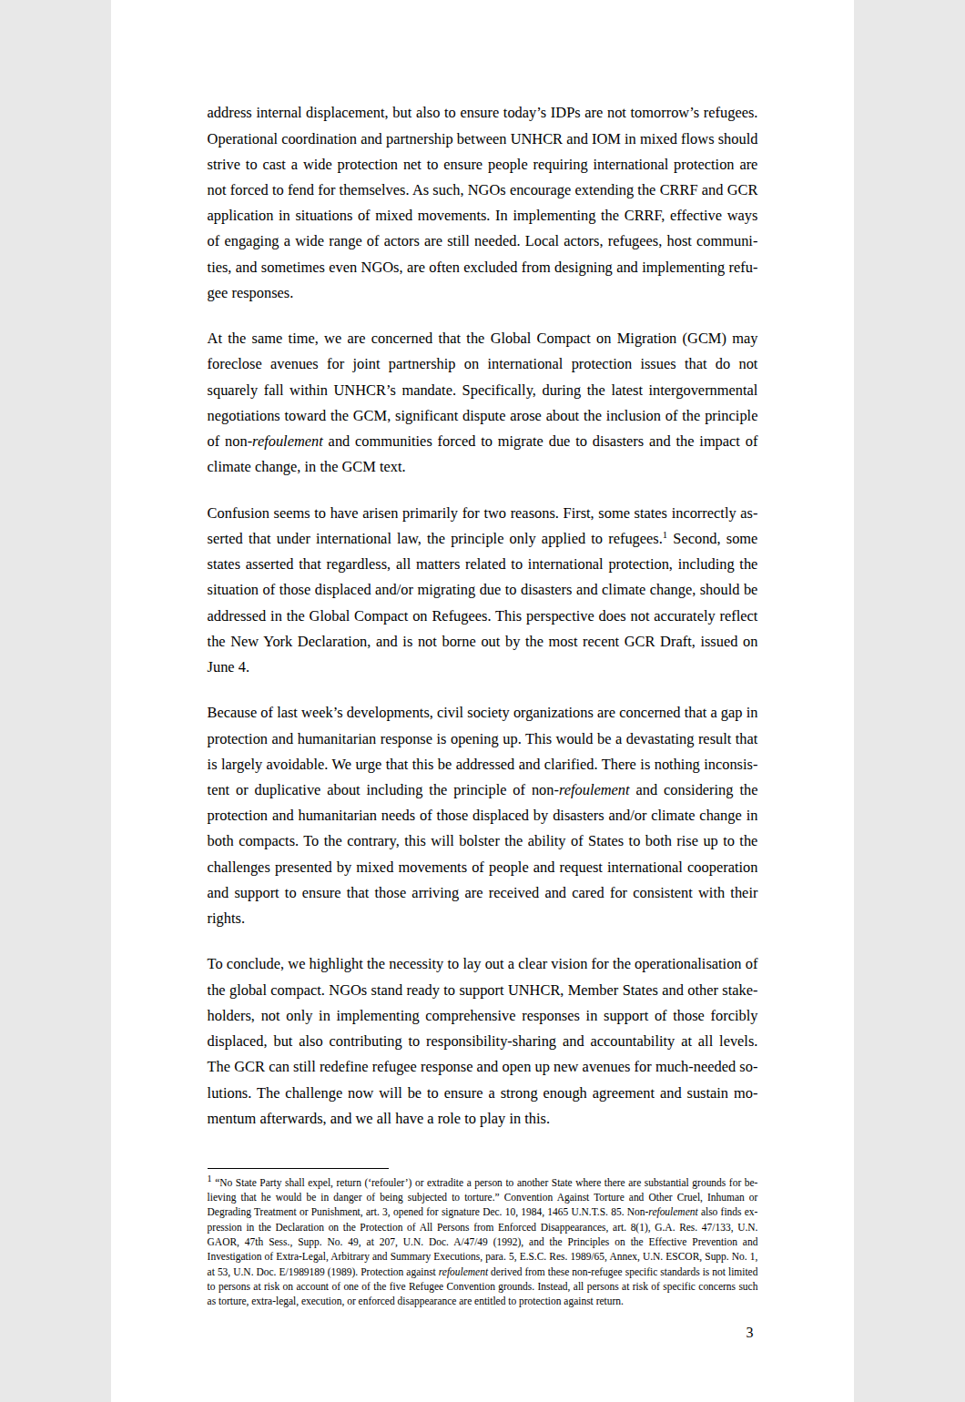address internal displacement, but also to ensure today’s IDPs are not tomorrow’s refugees. Operational coordination and partnership between UNHCR and IOM in mixed flows should strive to cast a wide protection net to ensure people requiring international protection are not forced to fend for themselves. As such, NGOs encourage extending the CRRF and GCR application in situations of mixed movements. In implementing the CRRF, effective ways of engaging a wide range of actors are still needed. Local actors, refugees, host communities, and sometimes even NGOs, are often excluded from designing and implementing refugee responses.
At the same time, we are concerned that the Global Compact on Migration (GCM) may foreclose avenues for joint partnership on international protection issues that do not squarely fall within UNHCR’s mandate. Specifically, during the latest intergovernmental negotiations toward the GCM, significant dispute arose about the inclusion of the principle of non-refoulement and communities forced to migrate due to disasters and the impact of climate change, in the GCM text.
Confusion seems to have arisen primarily for two reasons. First, some states incorrectly asserted that under international law, the principle only applied to refugees.1 Second, some states asserted that regardless, all matters related to international protection, including the situation of those displaced and/or migrating due to disasters and climate change, should be addressed in the Global Compact on Refugees. This perspective does not accurately reflect the New York Declaration, and is not borne out by the most recent GCR Draft, issued on June 4.
Because of last week’s developments, civil society organizations are concerned that a gap in protection and humanitarian response is opening up. This would be a devastating result that is largely avoidable. We urge that this be addressed and clarified. There is nothing inconsistent or duplicative about including the principle of non-refoulement and considering the protection and humanitarian needs of those displaced by disasters and/or climate change in both compacts. To the contrary, this will bolster the ability of States to both rise up to the challenges presented by mixed movements of people and request international cooperation and support to ensure that those arriving are received and cared for consistent with their rights.
To conclude, we highlight the necessity to lay out a clear vision for the operationalisation of the global compact. NGOs stand ready to support UNHCR, Member States and other stakeholders, not only in implementing comprehensive responses in support of those forcibly displaced, but also contributing to responsibility-sharing and accountability at all levels. The GCR can still redefine refugee response and open up new avenues for much-needed solutions. The challenge now will be to ensure a strong enough agreement and sustain momentum afterwards, and we all have a role to play in this.
1 “No State Party shall expel, return (‘refouler’) or extradite a person to another State where there are substantial grounds for believing that he would be in danger of being subjected to torture.” Convention Against Torture and Other Cruel, Inhuman or Degrading Treatment or Punishment, art. 3, opened for signature Dec. 10, 1984, 1465 U.N.T.S. 85. Non-refoulement also finds expression in the Declaration on the Protection of All Persons from Enforced Disappearances, art. 8(1), G.A. Res. 47/133, U.N. GAOR, 47th Sess., Supp. No. 49, at 207, U.N. Doc. A/47/49 (1992), and the Principles on the Effective Prevention and Investigation of Extra-Legal, Arbitrary and Summary Executions, para. 5, E.S.C. Res. 1989/65, Annex, U.N. ESCOR, Supp. No. 1, at 53, U.N. Doc. E/1989189 (1989). Protection against refoulement derived from these non-refugee specific standards is not limited to persons at risk on account of one of the five Refugee Convention grounds. Instead, all persons at risk of specific concerns such as torture, extra-legal, execution, or enforced disappearance are entitled to protection against return.
3